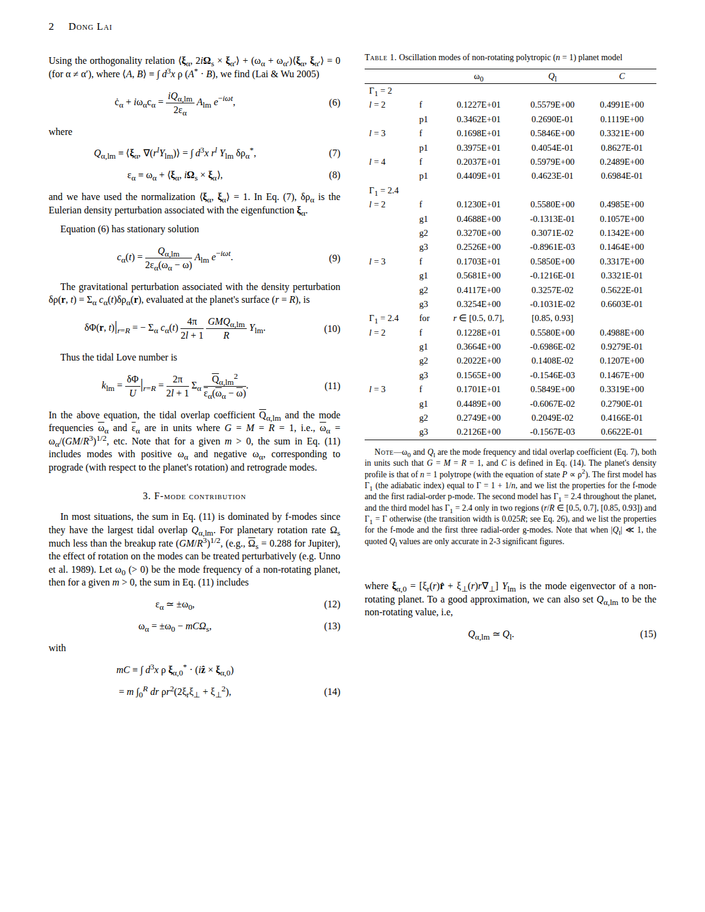2 Dong Lai
Using the orthogonality relation ⟨ξα, 2iΩs × ξα′⟩ + (ωα + ωα′)⟨ξα, ξα′⟩ = 0 (for α ≠ α′), where ⟨A, B⟩ ≡ ∫ d3x ρ (A* · B), we find (Lai & Wu 2005)
ċα + iωαcα = iQα,lm 2εα Alm e−iωt, (6)
where
Qα,lm ≡ ⟨ξα, ∇(rlYlm)⟩ = ∫ d3x rl Ylm δρα*, (7)
εα ≡ ωα + ⟨ξα, iΩs × ξα⟩, (8)
and we have used the normalization ⟨ξα, ξα⟩ = 1. In Eq. (7), δρα is the Eulerian density perturbation associated with the eigenfunction ξα.
Equation (6) has stationary solution
cα(t) = Qα,lm 2εα(ωα − ω) Alm e−iωt. (9)
The gravitational perturbation associated with the density perturbation δρ(r, t) = Σα cα(t)δρα(r), evaluated at the planet's surface (r = R), is
δΦ(r, t)|r=R = − Σα cα(t) 4π 2l + 1 GMQα,lm R Ylm. (10)
Thus the tidal Love number is
klm = δΦ U|r=R = 2π 2l + 1 Σα Qα,lm2 εα(ωα − ω). (11)
In the above equation, the tidal overlap coefficient Qα,lm and the mode frequencies ωα and εα are in units where G = M = R = 1, i.e., ωα = ωα/(GM/R3)1/2, etc. Note that for a given m > 0, the sum in Eq. (11) includes modes with positive ωα and negative ωα, corresponding to prograde (with respect to the planet's rotation) and retrograde modes.
3. F-mode contribution
In most situations, the sum in Eq. (11) is dominated by f-modes since they have the largest tidal overlap Qα,lm. For planetary rotation rate Ωs much less than the breakup rate (GM/R3)1/2, (e.g., Ωs = 0.288 for Jupiter), the effect of rotation on the modes can be treated perturbatively (e.g. Unno et al. 1989). Let ω0 (> 0) be the mode frequency of a non-rotating planet, then for a given m > 0, the sum in Eq. (11) includes
εα ≃ ±ω0, (12)
ωα = ±ω0 − mCΩs, (13)
with
mC ≡ ∫ d3x ρ ξα,0* · (iẑ × ξα,0)
= m ∫0R dr ρr2(2ξrξ⊥ + ξ⊥2), (14)
Table 1. Oscillation modes of non-rotating polytropic ( n = 1) planet model
| | ω 0 | Q l | C |
| --- | --- | --- | --- |
| Γ 1 = 2 | | | | |
| l = 2 | f | 0.1227E+01 | 0.5579E+00 | 0.4991E+00 |
| | p1 | 0.3462E+01 | 0.2690E-01 | 0.1119E+00 |
| l = 3 | f | 0.1698E+01 | 0.5846E+00 | 0.3321E+00 |
| | p1 | 0.3975E+01 | 0.4054E-01 | 0.8627E-01 |
| l = 4 | f | 0.2037E+01 | 0.5979E+00 | 0.2489E+00 |
| | p1 | 0.4409E+01 | 0.4623E-01 | 0.6984E-01 |
| Γ 1 = 2.4 | | | | |
| l = 2 | f | 0.1230E+01 | 0.5580E+00 | 0.4985E+00 |
| | g1 | 0.4688E+00 | -0.1313E-01 | 0.1057E+00 |
| | g2 | 0.3270E+00 | 0.3071E-02 | 0.1342E+00 |
| | g3 | 0.2526E+00 | -0.8961E-03 | 0.1464E+00 |
| l = 3 | f | 0.1703E+01 | 0.5850E+00 | 0.3317E+00 |
| | g1 | 0.5681E+00 | -0.1216E-01 | 0.3321E-01 |
| | g2 | 0.4117E+00 | 0.3257E-02 | 0.5622E-01 |
| | g3 | 0.3254E+00 | -0.1031E-02 | 0.6603E-01 |
| Γ 1 = 2.4 | for | r ∈ [0.5, 0.7], | [0.85, 0.93] | |
| l = 2 | f | 0.1228E+01 | 0.5580E+00 | 0.4988E+00 |
| | g1 | 0.3664E+00 | -0.6986E-02 | 0.9279E-01 |
| | g2 | 0.2022E+00 | 0.1408E-02 | 0.1207E+00 |
| | g3 | 0.1565E+00 | -0.1546E-03 | 0.1467E+00 |
| l = 3 | f | 0.1701E+01 | 0.5849E+00 | 0.3319E+00 |
| | g1 | 0.4489E+00 | -0.6067E-02 | 0.2790E-01 |
| | g2 | 0.2749E+00 | 0.2049E-02 | 0.4166E-01 |
| | g3 | 0.2126E+00 | -0.1567E-03 | 0.6622E-01 |
Note—ω0 and Ql are the mode frequency and tidal overlap coefficient (Eq. 7), both in units such that G = M = R = 1, and C is defined in Eq. (14). The planet's density profile is that of n = 1 polytrope (with the equation of state P ∝ ρ2). The first model has Γ1 (the adiabatic index) equal to Γ = 1 + 1/n, and we list the properties for the f-mode and the first radial-order p-mode. The second model has Γ1 = 2.4 throughout the planet, and the third model has Γ1 = 2.4 only in two regions (r/R ∈ [0.5, 0.7], [0.85, 0.93]) and Γ1 = Γ otherwise (the transition width is 0.025R; see Eq. 26), and we list the properties for the f-mode and the first three radial-order g-modes. Note that when |Ql| ≪ 1, the quoted Ql values are only accurate in 2-3 significant figures.
where ξα,0 = [ξr(r)r̂ + ξ⊥(r)r∇⊥] Ylm is the mode eigenvector of a non-rotating planet. To a good approximation, we can also set Qα,lm to be the non-rotating value, i.e,
Qα,lm ≃ Ql. (15)